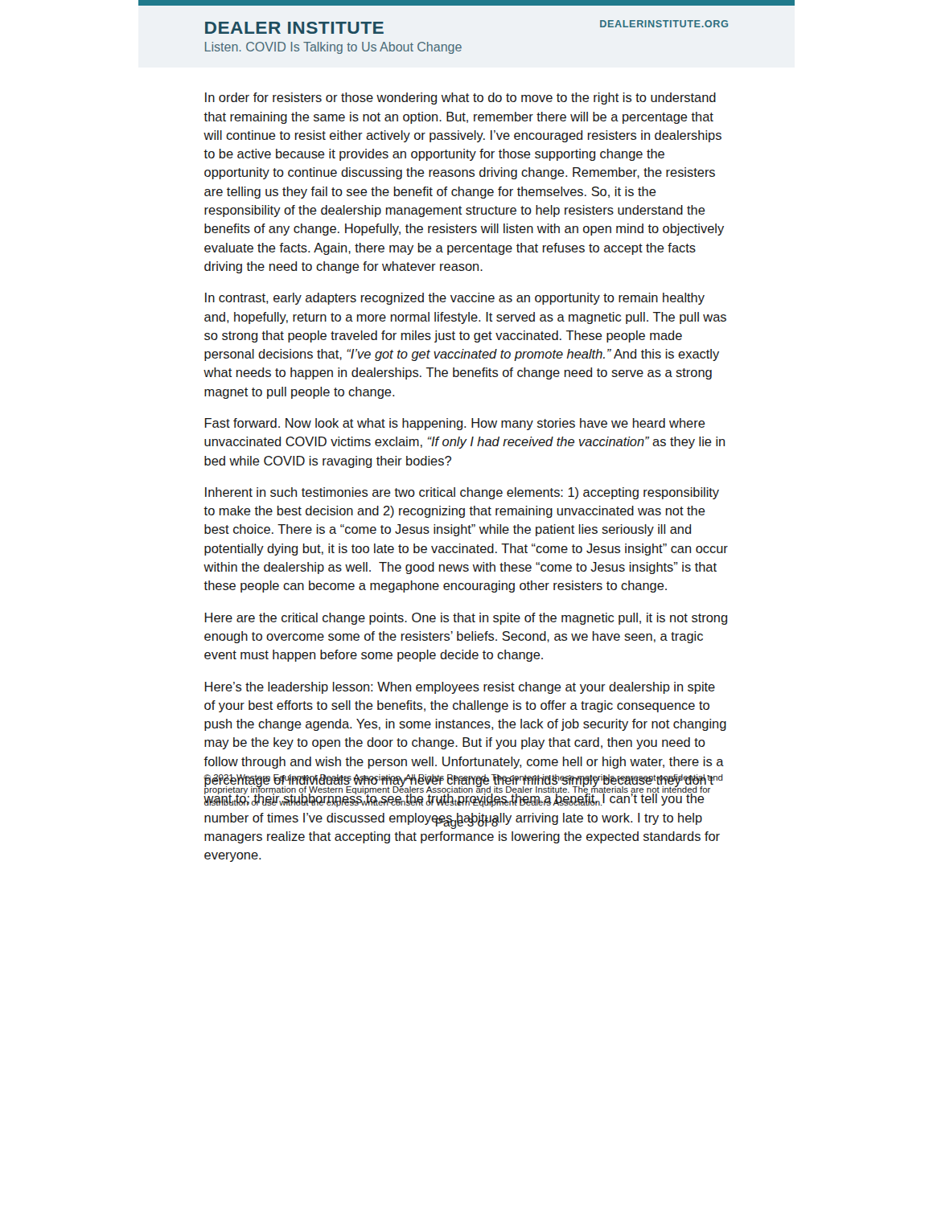DEALERINSTITUTE.ORG
DEALER INSTITUTE
Listen. COVID Is Talking to Us About Change
In order for resisters or those wondering what to do to move to the right is to understand that remaining the same is not an option. But, remember there will be a percentage that will continue to resist either actively or passively. I’ve encouraged resisters in dealerships to be active because it provides an opportunity for those supporting change the opportunity to continue discussing the reasons driving change. Remember, the resisters are telling us they fail to see the benefit of change for themselves. So, it is the responsibility of the dealership management structure to help resisters understand the benefits of any change. Hopefully, the resisters will listen with an open mind to objectively evaluate the facts. Again, there may be a percentage that refuses to accept the facts driving the need to change for whatever reason.
In contrast, early adapters recognized the vaccine as an opportunity to remain healthy and, hopefully, return to a more normal lifestyle. It served as a magnetic pull. The pull was so strong that people traveled for miles just to get vaccinated. These people made personal decisions that, “I’ve got to get vaccinated to promote health.” And this is exactly what needs to happen in dealerships. The benefits of change need to serve as a strong magnet to pull people to change.
Fast forward. Now look at what is happening. How many stories have we heard where unvaccinated COVID victims exclaim, “If only I had received the vaccination” as they lie in bed while COVID is ravaging their bodies?
Inherent in such testimonies are two critical change elements: 1) accepting responsibility to make the best decision and 2) recognizing that remaining unvaccinated was not the best choice. There is a “come to Jesus insight” while the patient lies seriously ill and potentially dying but, it is too late to be vaccinated. That “come to Jesus insight” can occur within the dealership as well. The good news with these “come to Jesus insights” is that these people can become a megaphone encouraging other resisters to change.
Here are the critical change points. One is that in spite of the magnetic pull, it is not strong enough to overcome some of the resisters’ beliefs. Second, as we have seen, a tragic event must happen before some people decide to change.
Here’s the leadership lesson: When employees resist change at your dealership in spite of your best efforts to sell the benefits, the challenge is to offer a tragic consequence to push the change agenda. Yes, in some instances, the lack of job security for not changing may be the key to open the door to change. But if you play that card, then you need to follow through and wish the person well. Unfortunately, come hell or high water, there is a percentage of individuals who may never change their minds simply because they don’t want to; their stubbornness to see the truth provides them a benefit. I can’t tell you the number of times I’ve discussed employees habitually arriving late to work. I try to help managers realize that accepting that performance is lowering the expected standards for everyone.
© 2021 Western Equipment Dealers Association, All Rights Reserved. The content in these materials represent confidential and proprietary information of Western Equipment Dealers Association and its Dealer Institute. The materials are not intended for distribution or use without the express written consent of Western Equipment Dealers Association.
Page 3 of 8